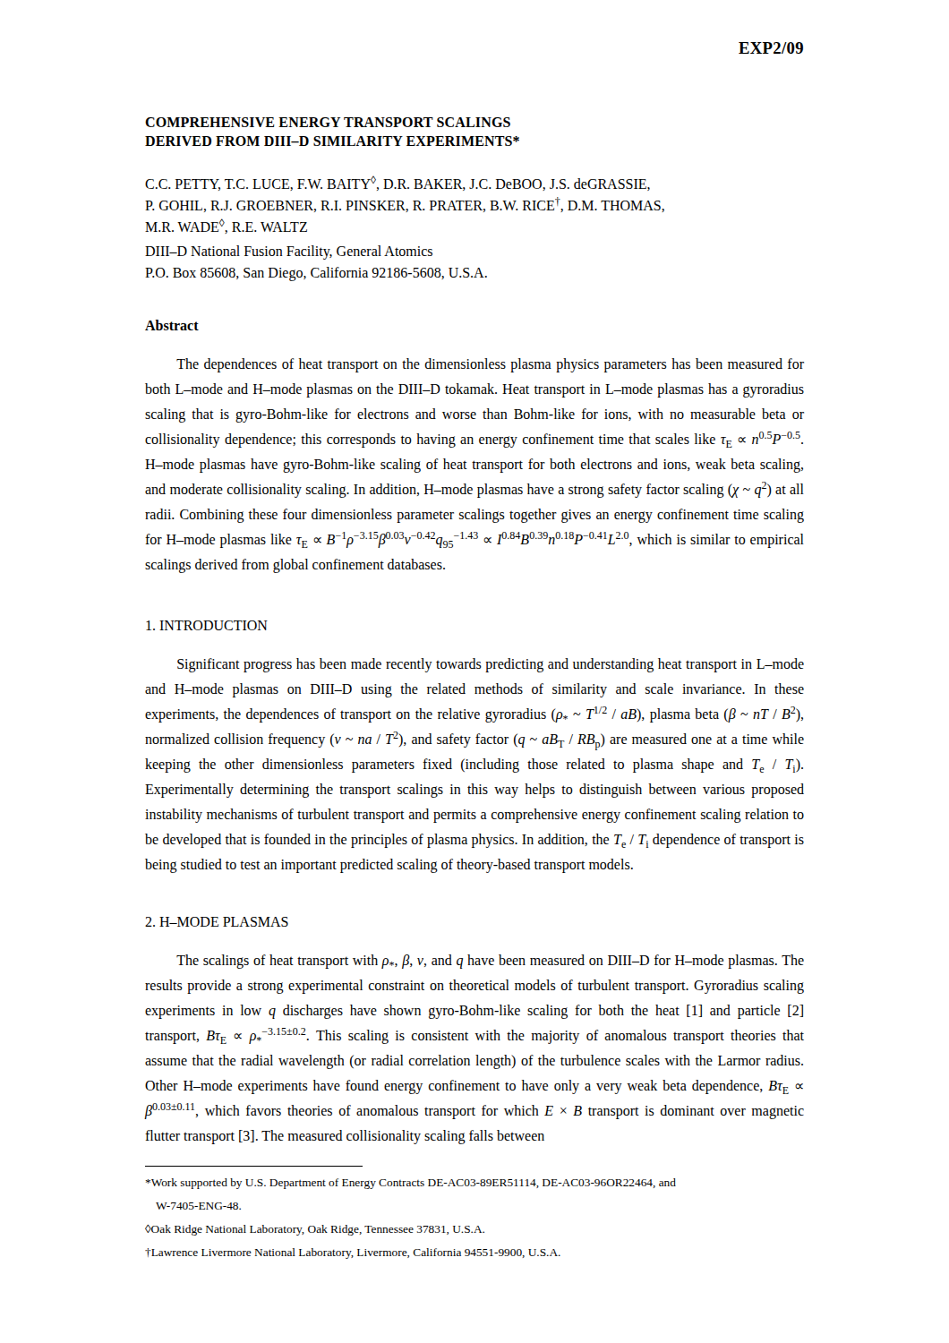EXP2/09
Comprehensive Energy Transport Scalings Derived from DIII–D Similarity Experiments*
C.C. PETTY, T.C. LUCE, F.W. BAITY◊, D.R. BAKER, J.C. DeBOO, J.S. deGRASSIE,
P. GOHIL, R.J. GROEBNER, R.I. PINSKER, R. PRATER, B.W. RICE†, D.M. THOMAS,
M.R. WADE◊, R.E. WALTZ
DIII–D National Fusion Facility, General Atomics
P.O. Box 85608, San Diego, California 92186-5608, U.S.A.
Abstract
The dependences of heat transport on the dimensionless plasma physics parameters has been measured for both L–mode and H–mode plasmas on the DIII–D tokamak. Heat transport in L–mode plasmas has a gyroradius scaling that is gyro-Bohm-like for electrons and worse than Bohm-like for ions, with no measurable beta or collisionality dependence; this corresponds to having an energy confinement time that scales like τE ∝ n0.5P−0.5. H–mode plasmas have gyro-Bohm-like scaling of heat transport for both electrons and ions, weak beta scaling, and moderate collisionality scaling. In addition, H–mode plasmas have a strong safety factor scaling (χ ~ q2) at all radii. Combining these four dimensionless parameter scalings together gives an energy confinement time scaling for H–mode plasmas like τE ∝ B−1ρ−3.15β0.03ν−0.42q95−1.43 ∝ I0.84B0.39n0.18P−0.41L2.0, which is similar to empirical scalings derived from global confinement databases.
1. Introduction
Significant progress has been made recently towards predicting and understanding heat transport in L–mode and H–mode plasmas on DIII–D using the related methods of similarity and scale invariance. In these experiments, the dependences of transport on the relative gyroradius (ρ* ~ T1/2 / aB), plasma beta (β ~ nT / B2), normalized collision frequency (ν ~ na / T2), and safety factor (q ~ aBT / RBp) are measured one at a time while keeping the other dimensionless parameters fixed (including those related to plasma shape and Te / Ti). Experimentally determining the transport scalings in this way helps to distinguish between various proposed instability mechanisms of turbulent transport and permits a comprehensive energy confinement scaling relation to be developed that is founded in the principles of plasma physics. In addition, the Te / Ti dependence of transport is being studied to test an important predicted scaling of theory-based transport models.
2. H–Mode Plasmas
The scalings of heat transport with ρ*, β, ν, and q have been measured on DIII–D for H–mode plasmas. The results provide a strong experimental constraint on theoretical models of turbulent transport. Gyroradius scaling experiments in low q discharges have shown gyro-Bohm-like scaling for both the heat [1] and particle [2] transport, BτE ∝ ρ*−3.15±0.2. This scaling is consistent with the majority of anomalous transport theories that assume that the radial wavelength (or radial correlation length) of the turbulence scales with the Larmor radius. Other H–mode experiments have found energy confinement to have only a very weak beta dependence, BτE ∝ β0.03±0.11, which favors theories of anomalous transport for which E × B transport is dominant over magnetic flutter transport [3]. The measured collisionality scaling falls between
*Work supported by U.S. Department of Energy Contracts DE-AC03-89ER51114, DE-AC03-96OR22464, and
W-7405-ENG-48.
◊Oak Ridge National Laboratory, Oak Ridge, Tennessee 37831, U.S.A.
†Lawrence Livermore National Laboratory, Livermore, California 94551-9900, U.S.A.